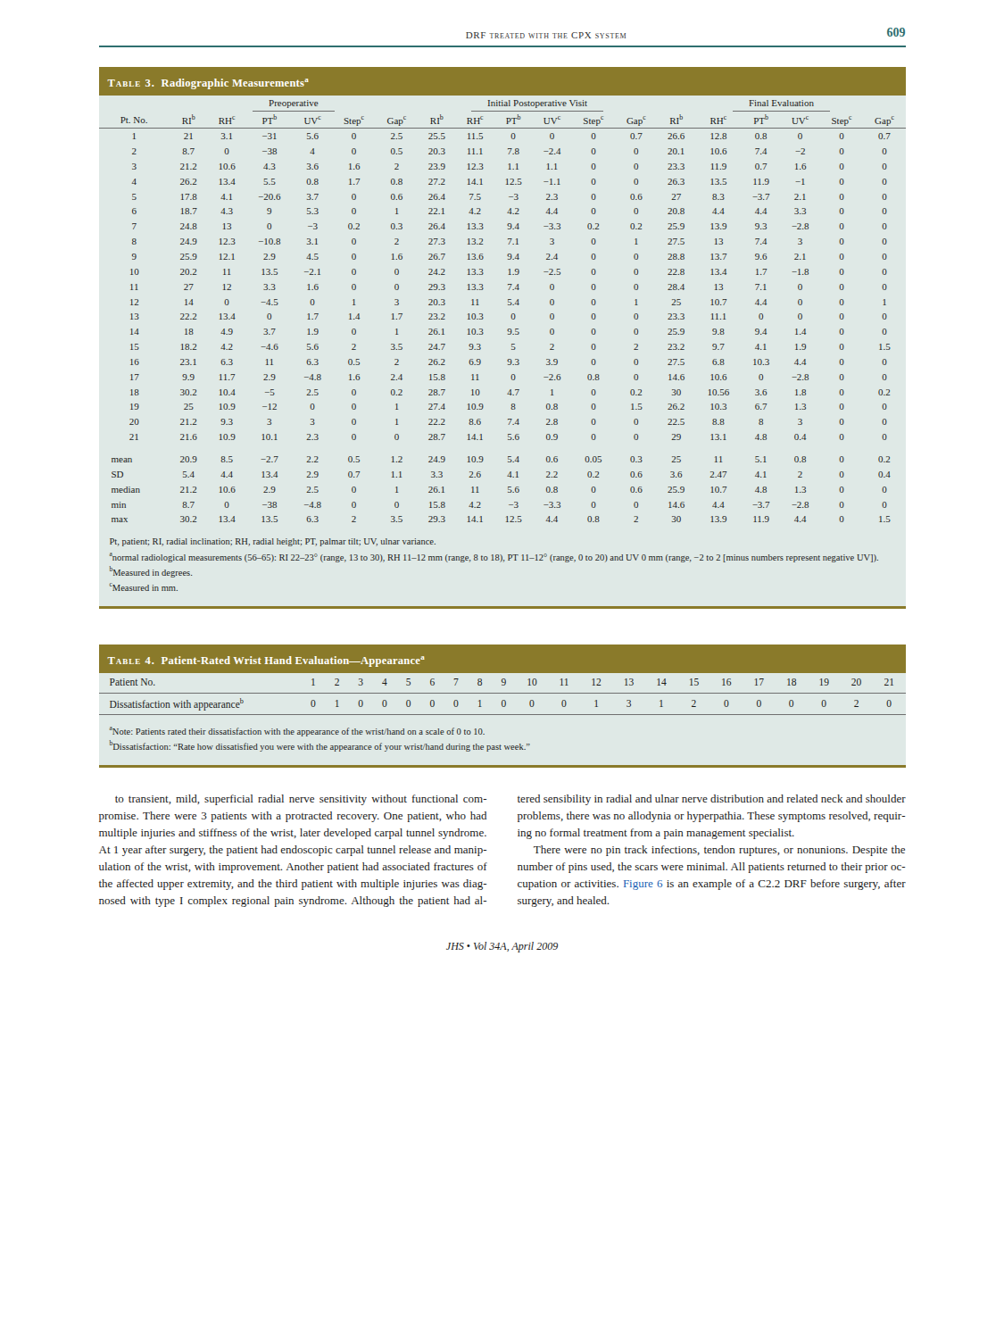DRF treated with the CPX system
609
Table 3. Radiographic Measurementsa
| | Preoperative | Initial Postoperative Visit | Final Evaluation |
| --- | --- | --- | --- |
| Pt. No. | RI b | RH c | PT b | UV c | Step c | Gap c | RI b | RH c | PT b | UV c | Step c | Gap c | RI b | RH c | PT b | UV c | Step c | Gap c |
| 1 | 21 | 3.1 | −31 | 5.6 | 0 | 2.5 | 25.5 | 11.5 | 0 | 0 | 0 | 0.7 | 26.6 | 12.8 | 0.8 | 0 | 0 | 0.7 |
| 2 | 8.7 | 0 | −38 | 4 | 0 | 0.5 | 20.3 | 11.1 | 7.8 | −2.4 | 0 | 0 | 20.1 | 10.6 | 7.4 | −2 | 0 | 0 |
| 3 | 21.2 | 10.6 | 4.3 | 3.6 | 1.6 | 2 | 23.9 | 12.3 | 1.1 | 1.1 | 0 | 0 | 23.3 | 11.9 | 0.7 | 1.6 | 0 | 0 |
| 4 | 26.2 | 13.4 | 5.5 | 0.8 | 1.7 | 0.8 | 27.2 | 14.1 | 12.5 | −1.1 | 0 | 0 | 26.3 | 13.5 | 11.9 | −1 | 0 | 0 |
| 5 | 17.8 | 4.1 | −20.6 | 3.7 | 0 | 0.6 | 26.4 | 7.5 | −3 | 2.3 | 0 | 0.6 | 27 | 8.3 | −3.7 | 2.1 | 0 | 0 |
| 6 | 18.7 | 4.3 | 9 | 5.3 | 0 | 1 | 22.1 | 4.2 | 4.2 | 4.4 | 0 | 0 | 20.8 | 4.4 | 4.4 | 3.3 | 0 | 0 |
| 7 | 24.8 | 13 | 0 | −3 | 0.2 | 0.3 | 26.4 | 13.3 | 9.4 | −3.3 | 0.2 | 0.2 | 25.9 | 13.9 | 9.3 | −2.8 | 0 | 0 |
| 8 | 24.9 | 12.3 | −10.8 | 3.1 | 0 | 2 | 27.3 | 13.2 | 7.1 | 3 | 0 | 1 | 27.5 | 13 | 7.4 | 3 | 0 | 0 |
| 9 | 25.9 | 12.1 | 2.9 | 4.5 | 0 | 1.6 | 26.7 | 13.6 | 9.4 | 2.4 | 0 | 0 | 28.8 | 13.7 | 9.6 | 2.1 | 0 | 0 |
| 10 | 20.2 | 11 | 13.5 | −2.1 | 0 | 0 | 24.2 | 13.3 | 1.9 | −2.5 | 0 | 0 | 22.8 | 13.4 | 1.7 | −1.8 | 0 | 0 |
| 11 | 27 | 12 | 3.3 | 1.6 | 0 | 0 | 29.3 | 13.3 | 7.4 | 0 | 0 | 0 | 28.4 | 13 | 7.1 | 0 | 0 | 0 |
| 12 | 14 | 0 | −4.5 | 0 | 1 | 3 | 20.3 | 11 | 5.4 | 0 | 0 | 1 | 25 | 10.7 | 4.4 | 0 | 0 | 1 |
| 13 | 22.2 | 13.4 | 0 | 1.7 | 1.4 | 1.7 | 23.2 | 10.3 | 0 | 0 | 0 | 0 | 23.3 | 11.1 | 0 | 0 | 0 | 0 |
| 14 | 18 | 4.9 | 3.7 | 1.9 | 0 | 1 | 26.1 | 10.3 | 9.5 | 0 | 0 | 0 | 25.9 | 9.8 | 9.4 | 1.4 | 0 | 0 |
| 15 | 18.2 | 4.2 | −4.6 | 5.6 | 2 | 3.5 | 24.7 | 9.3 | 5 | 2 | 0 | 2 | 23.2 | 9.7 | 4.1 | 1.9 | 0 | 1.5 |
| 16 | 23.1 | 6.3 | 11 | 6.3 | 0.5 | 2 | 26.2 | 6.9 | 9.3 | 3.9 | 0 | 0 | 27.5 | 6.8 | 10.3 | 4.4 | 0 | 0 |
| 17 | 9.9 | 11.7 | 2.9 | −4.8 | 1.6 | 2.4 | 15.8 | 11 | 0 | −2.6 | 0.8 | 0 | 14.6 | 10.6 | 0 | −2.8 | 0 | 0 |
| 18 | 30.2 | 10.4 | −5 | 2.5 | 0 | 0.2 | 28.7 | 10 | 4.7 | 1 | 0 | 0.2 | 30 | 10.56 | 3.6 | 1.8 | 0 | 0.2 |
| 19 | 25 | 10.9 | −12 | 0 | 0 | 1 | 27.4 | 10.9 | 8 | 0.8 | 0 | 1.5 | 26.2 | 10.3 | 6.7 | 1.3 | 0 | 0 |
| 20 | 21.2 | 9.3 | 3 | 3 | 0 | 1 | 22.2 | 8.6 | 7.4 | 2.8 | 0 | 0 | 22.5 | 8.8 | 8 | 3 | 0 | 0 |
| 21 | 21.6 | 10.9 | 10.1 | 2.3 | 0 | 0 | 28.7 | 14.1 | 5.6 | 0.9 | 0 | 0 | 29 | 13.1 | 4.8 | 0.4 | 0 | 0 |
| mean | 20.9 | 8.5 | −2.7 | 2.2 | 0.5 | 1.2 | 24.9 | 10.9 | 5.4 | 0.6 | 0.05 | 0.3 | 25 | 11 | 5.1 | 0.8 | 0 | 0.2 |
| SD | 5.4 | 4.4 | 13.4 | 2.9 | 0.7 | 1.1 | 3.3 | 2.6 | 4.1 | 2.2 | 0.2 | 0.6 | 3.6 | 2.47 | 4.1 | 2 | 0 | 0.4 |
| median | 21.2 | 10.6 | 2.9 | 2.5 | 0 | 1 | 26.1 | 11 | 5.6 | 0.8 | 0 | 0.6 | 25.9 | 10.7 | 4.8 | 1.3 | 0 | 0 |
| min | 8.7 | 0 | −38 | −4.8 | 0 | 0 | 15.8 | 4.2 | −3 | −3.3 | 0 | 0 | 14.6 | 4.4 | −3.7 | −2.8 | 0 | 0 |
| max | 30.2 | 13.4 | 13.5 | 6.3 | 2 | 3.5 | 29.3 | 14.1 | 12.5 | 4.4 | 0.8 | 2 | 30 | 13.9 | 11.9 | 4.4 | 0 | 1.5 |
Pt, patient; RI, radial inclination; RH, radial height; PT, palmar tilt; UV, ulnar variance.
anormal radiological measurements (56–65): RI 22–23° (range, 13 to 30), RH 11–12 mm (range, 8 to 18), PT 11–12° (range, 0 to 20) and UV 0 mm (range, −2 to 2 [minus numbers represent negative UV]).
bMeasured in degrees.
cMeasured in mm.
Table 4. Patient-Rated Wrist Hand Evaluation—Appearancea
| Patient No. | 1 | 2 | 3 | 4 | 5 | 6 | 7 | 8 | 9 | 10 | 11 | 12 | 13 | 14 | 15 | 16 | 17 | 18 | 19 | 20 | 21 |
| --- | --- | --- | --- | --- | --- | --- | --- | --- | --- | --- | --- | --- | --- | --- | --- | --- | --- | --- | --- | --- | --- |
| Dissatisfaction with appearance b | 0 | 1 | 0 | 0 | 0 | 0 | 0 | 1 | 0 | 0 | 0 | 1 | 3 | 1 | 2 | 0 | 0 | 0 | 0 | 2 | 0 |
aNote: Patients rated their dissatisfaction with the appearance of the wrist/hand on a scale of 0 to 10.
bDissatisfaction: “Rate how dissatisfied you were with the appearance of your wrist/hand during the past week.”
to transient, mild, superficial radial nerve sensitivity without functional compromise. There were 3 patients with a protracted recovery. One patient, who had multiple injuries and stiffness of the wrist, later developed carpal tunnel syndrome. At 1 year after surgery, the patient had endoscopic carpal tunnel release and manipulation of the wrist, with improvement. Another patient had associated fractures of the affected upper extremity, and the third patient with multiple injuries was diagnosed with type I complex regional pain syndrome. Although the patient had altered sensibility in radial and ulnar nerve distribution and related neck and shoulder problems, there was no allodynia or hyperpathia. These symptoms resolved, requiring no formal treatment from a pain management specialist.
There were no pin track infections, tendon ruptures, or nonunions. Despite the number of pins used, the scars were minimal. All patients returned to their prior occupation or activities. Figure 6 is an example of a C2.2 DRF before surgery, after surgery, and healed.
JHS • Vol 34A, April 2009